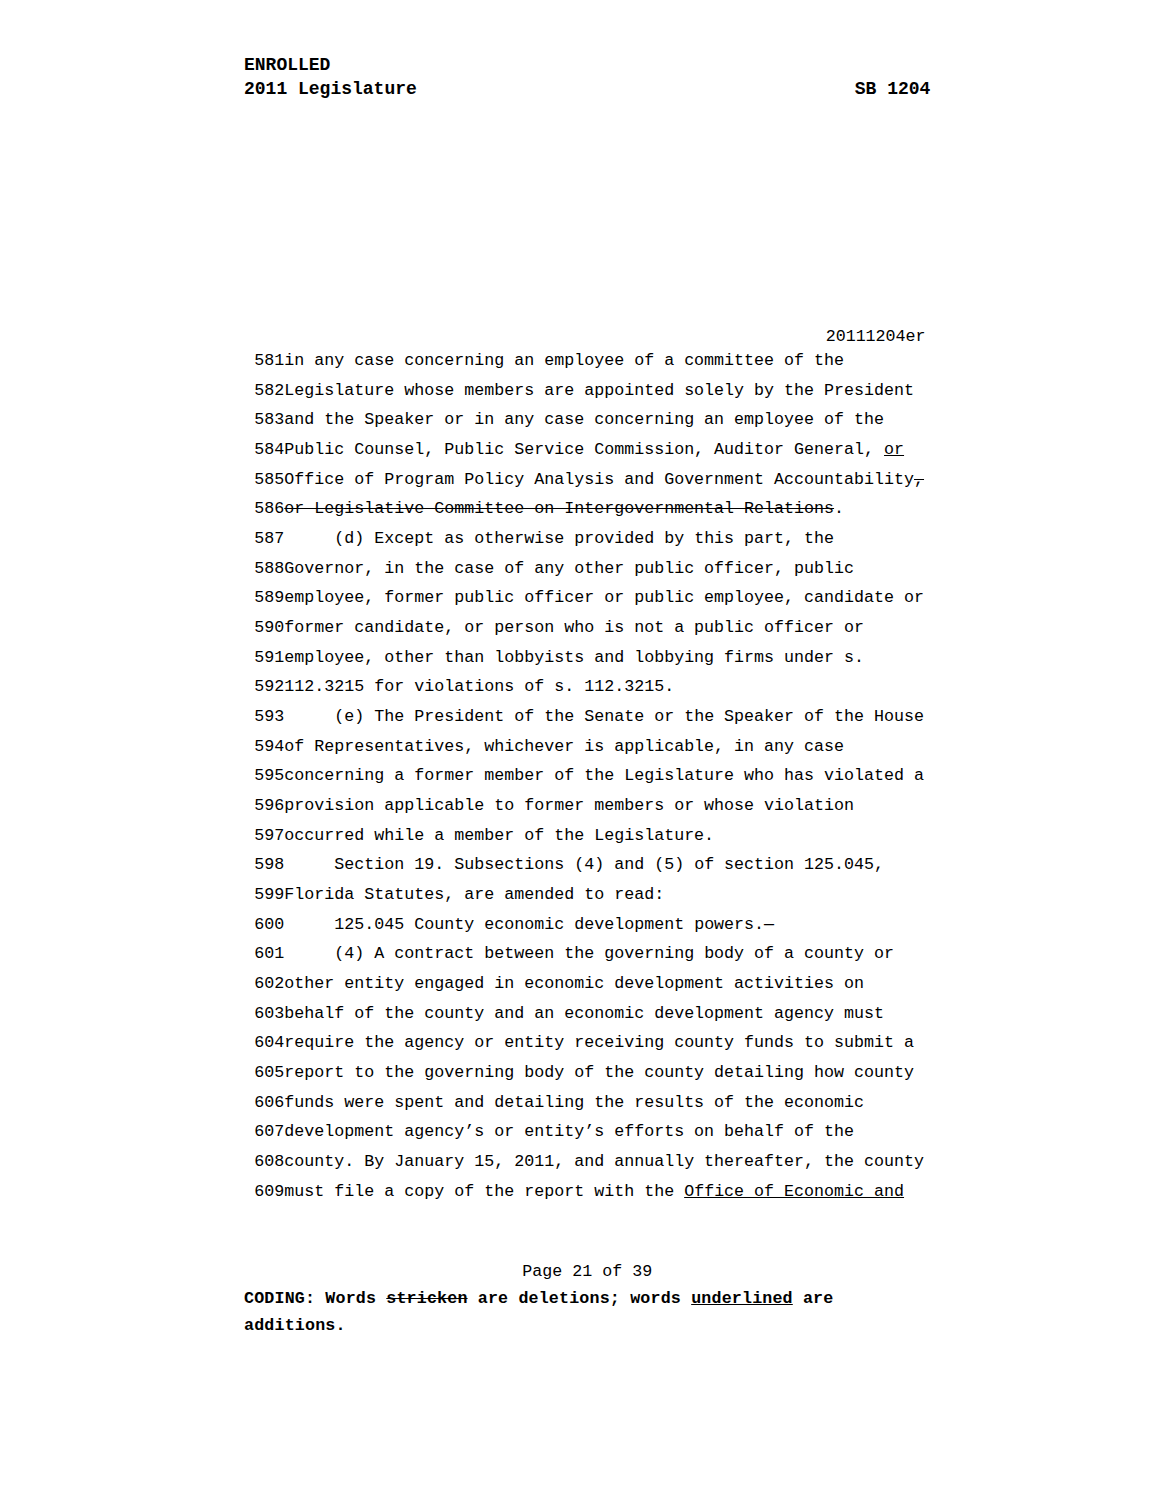ENROLLED 2011 Legislature SB 1204
20111204er
| 581 | in any case concerning an employee of a committee of the |
| 582 | Legislature whose members are appointed solely by the President |
| 583 | and the Speaker or in any case concerning an employee of the |
| 584 | Public Counsel, Public Service Commission, Auditor General, or |
| 585 | Office of Program Policy Analysis and Government Accountability , |
| 586 | or Legislative Committee on Intergovernmental Relations . |
| 587 | (d) Except as otherwise provided by this part, the |
| 588 | Governor, in the case of any other public officer, public |
| 589 | employee, former public officer or public employee, candidate or |
| 590 | former candidate, or person who is not a public officer or |
| 591 | employee, other than lobbyists and lobbying firms under s. |
| 592 | 112.3215 for violations of s. 112.3215. |
| 593 | (e) The President of the Senate or the Speaker of the House |
| 594 | of Representatives, whichever is applicable, in any case |
| 595 | concerning a former member of the Legislature who has violated a |
| 596 | provision applicable to former members or whose violation |
| 597 | occurred while a member of the Legislature. |
| 598 | Section 19. Subsections (4) and (5) of section 125.045, |
| 599 | Florida Statutes, are amended to read: |
| 600 | 125.045 County economic development powers.— |
| 601 | (4) A contract between the governing body of a county or |
| 602 | other entity engaged in economic development activities on |
| 603 | behalf of the county and an economic development agency must |
| 604 | require the agency or entity receiving county funds to submit a |
| 605 | report to the governing body of the county detailing how county |
| 606 | funds were spent and detailing the results of the economic |
| 607 | development agency’s or entity’s efforts on behalf of the |
| 608 | county. By January 15, 2011, and annually thereafter, the county |
| 609 | must file a copy of the report with the Office of Economic and |
Page 21 of 39
CODING: Words stricken are deletions; words underlined are additions.